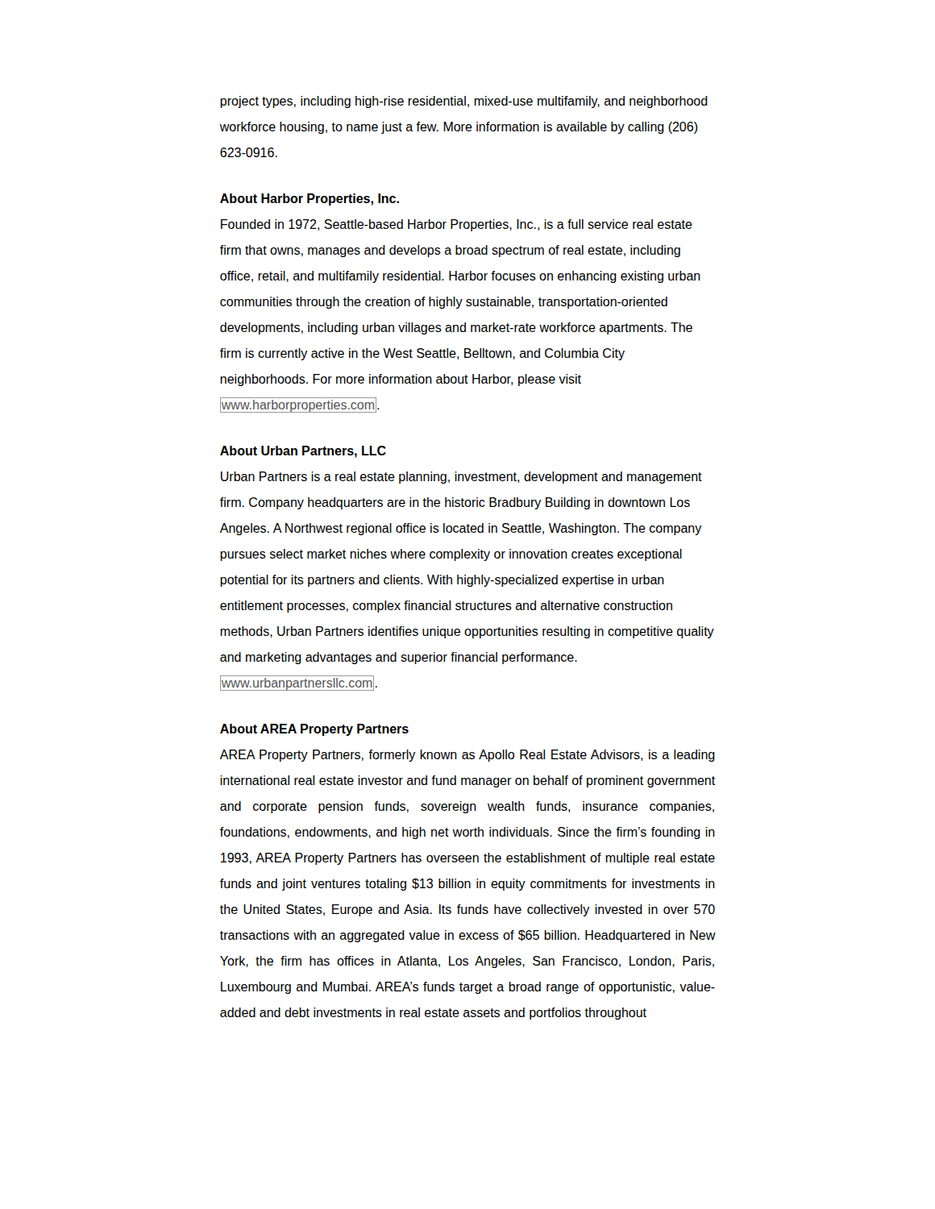project types, including high-rise residential, mixed-use multifamily, and neighborhood workforce housing, to name just a few. More information is available by calling (206) 623-0916.
About Harbor Properties, Inc.
Founded in 1972, Seattle-based Harbor Properties, Inc., is a full service real estate firm that owns, manages and develops a broad spectrum of real estate, including office, retail, and multifamily residential. Harbor focuses on enhancing existing urban communities through the creation of highly sustainable, transportation-oriented developments, including urban villages and market-rate workforce apartments. The firm is currently active in the West Seattle, Belltown, and Columbia City neighborhoods. For more information about Harbor, please visit www.harborproperties.com.
About Urban Partners, LLC
Urban Partners is a real estate planning, investment, development and management firm. Company headquarters are in the historic Bradbury Building in downtown Los Angeles. A Northwest regional office is located in Seattle, Washington. The company pursues select market niches where complexity or innovation creates exceptional potential for its partners and clients. With highly-specialized expertise in urban entitlement processes, complex financial structures and alternative construction methods, Urban Partners identifies unique opportunities resulting in competitive quality and marketing advantages and superior financial performance. www.urbanpartnersllc.com.
About AREA Property Partners
AREA Property Partners, formerly known as Apollo Real Estate Advisors, is a leading international real estate investor and fund manager on behalf of prominent government and corporate pension funds, sovereign wealth funds, insurance companies, foundations, endowments, and high net worth individuals. Since the firm’s founding in 1993, AREA Property Partners has overseen the establishment of multiple real estate funds and joint ventures totaling $13 billion in equity commitments for investments in the United States, Europe and Asia. Its funds have collectively invested in over 570 transactions with an aggregated value in excess of $65 billion. Headquartered in New York, the firm has offices in Atlanta, Los Angeles, San Francisco, London, Paris, Luxembourg and Mumbai. AREA’s funds target a broad range of opportunistic, value-added and debt investments in real estate assets and portfolios throughout